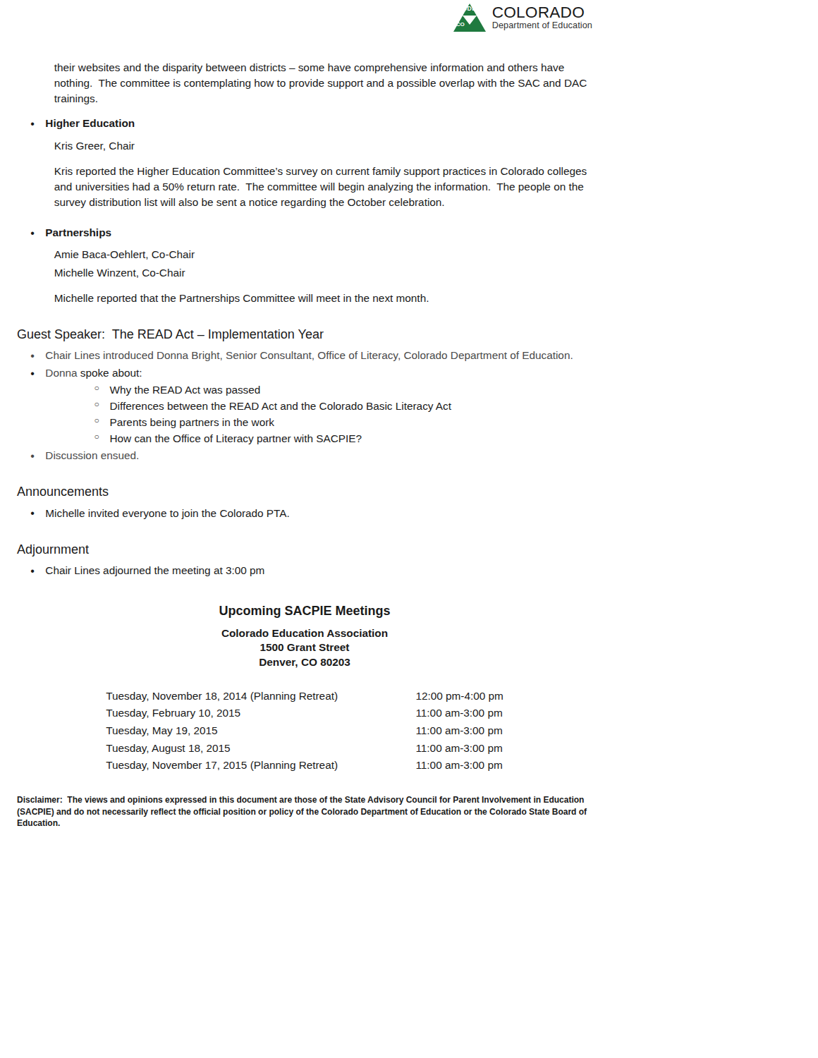CDE
CO
COLORADO
Department of Education
their websites and the disparity between districts – some have comprehensive information and others have nothing. The committee is contemplating how to provide support and a possible overlap with the SAC and DAC trainings.
Higher Education
Kris Greer, Chair
Kris reported the Higher Education Committee’s survey on current family support practices in Colorado colleges and universities had a 50% return rate. The committee will begin analyzing the information. The people on the survey distribution list will also be sent a notice regarding the October celebration.
Partnerships
Amie Baca-Oehlert, Co-Chair
Michelle Winzent, Co-Chair
Michelle reported that the Partnerships Committee will meet in the next month.
Guest Speaker: The READ Act – Implementation Year
Chair Lines introduced Donna Bright, Senior Consultant, Office of Literacy, Colorado Department of Education.
Donna spoke about:
Why the READ Act was passed
Differences between the READ Act and the Colorado Basic Literacy Act
Parents being partners in the work
How can the Office of Literacy partner with SACPIE?
Discussion ensued.
Announcements
Michelle invited everyone to join the Colorado PTA.
Adjournment
Chair Lines adjourned the meeting at 3:00 pm
Upcoming SACPIE Meetings
Colorado Education Association
1500 Grant Street
Denver, CO 80203
| Tuesday, November 18, 2014 (Planning Retreat) | 12:00 pm-4:00 pm |
| Tuesday, February 10, 2015 | 11:00 am-3:00 pm |
| Tuesday, May 19, 2015 | 11:00 am-3:00 pm |
| Tuesday, August 18, 2015 | 11:00 am-3:00 pm |
| Tuesday, November 17, 2015 (Planning Retreat) | 11:00 am-3:00 pm |
Disclaimer: The views and opinions expressed in this document are those of the State Advisory Council for Parent Involvement in Education (SACPIE) and do not necessarily reflect the official position or policy of the Colorado Department of Education or the Colorado State Board of Education.